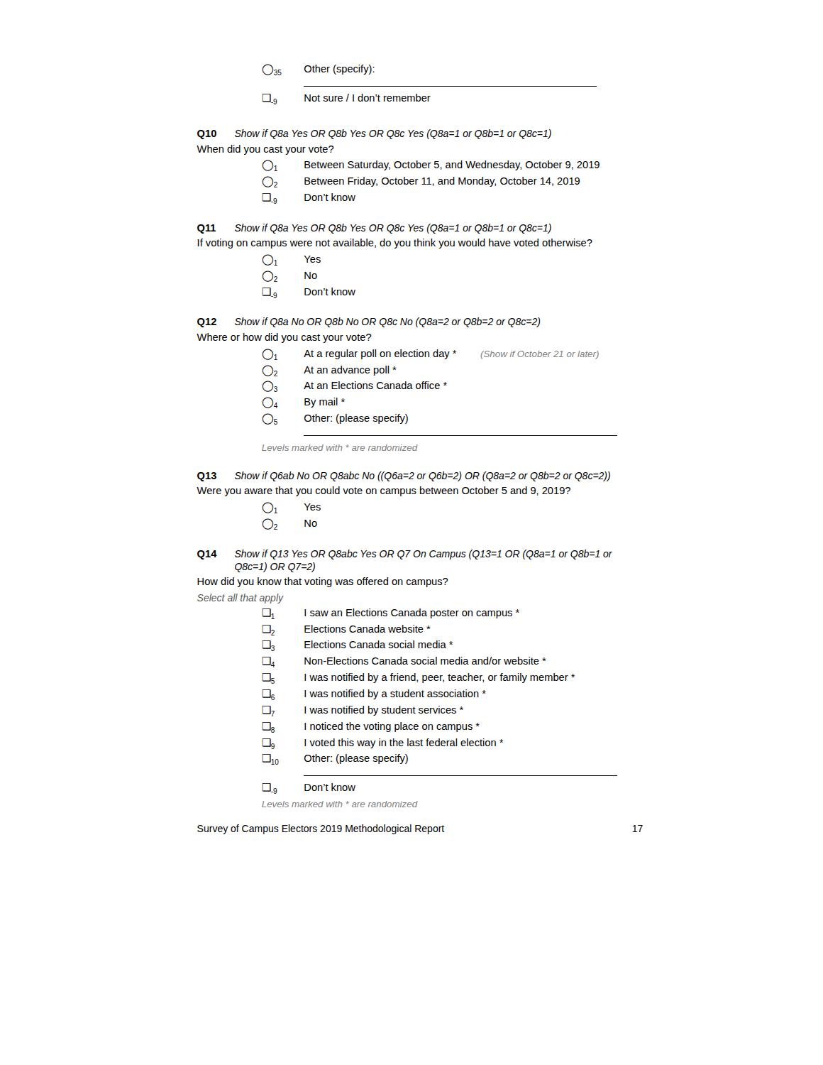◯35 Other (specify):
❑-9 Not sure / I don’t remember
Q10 Show if Q8a Yes OR Q8b Yes OR Q8c Yes (Q8a=1 or Q8b=1 or Q8c=1)
When did you cast your vote?
◯1 Between Saturday, October 5, and Wednesday, October 9, 2019
◯2 Between Friday, October 11, and Monday, October 14, 2019
❑-9 Don’t know
Q11 Show if Q8a Yes OR Q8b Yes OR Q8c Yes (Q8a=1 or Q8b=1 or Q8c=1)
If voting on campus were not available, do you think you would have voted otherwise?
◯1 Yes
◯2 No
❑-9 Don’t know
Q12 Show if Q8a No OR Q8b No OR Q8c No (Q8a=2 or Q8b=2 or Q8c=2)
Where or how did you cast your vote?
◯1 At a regular poll on election day *(Show if October 21 or later)
◯2 At an advance poll *
◯3 At an Elections Canada office *
◯4 By mail *
◯5 Other: (please specify)
Levels marked with * are randomized
Q13 Show if Q6ab No OR Q8abc No ((Q6a=2 or Q6b=2) OR (Q8a=2 or Q8b=2 or Q8c=2))
Were you aware that you could vote on campus between October 5 and 9, 2019?
◯1 Yes
◯2 No
Q14 Show if Q13 Yes OR Q8abc Yes OR Q7 On Campus (Q13=1 OR (Q8a=1 or Q8b=1 or Q8c=1) OR Q7=2)
How did you know that voting was offered on campus?
Select all that apply
❑1 I saw an Elections Canada poster on campus *
❑2 Elections Canada website *
❑3 Elections Canada social media *
❑4 Non-Elections Canada social media and/or website *
❑5 I was notified by a friend, peer, teacher, or family member *
❑6 I was notified by a student association *
❑7 I was notified by student services *
❑8 I noticed the voting place on campus *
❑9 I voted this way in the last federal election *
❑10 Other: (please specify)
❑-9 Don’t know
Levels marked with * are randomized
Survey of Campus Electors 2019 Methodological Report 17